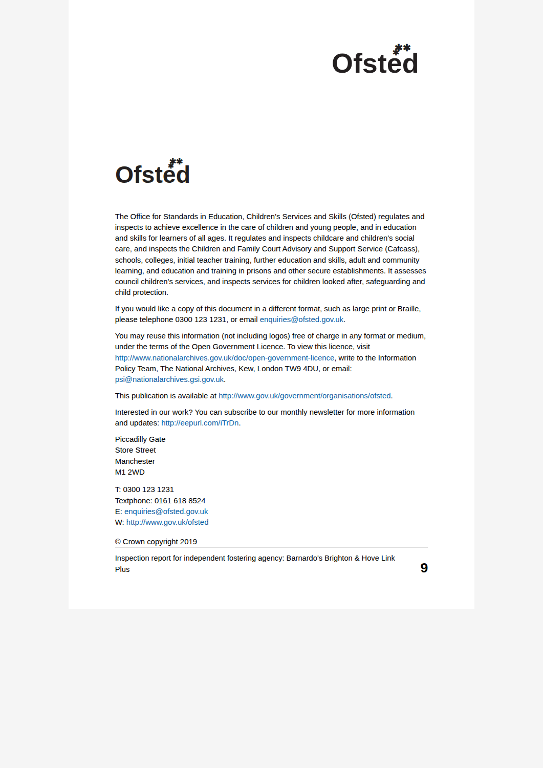The Office for Standards in Education, Children's Services and Skills (Ofsted) regulates and inspects to achieve excellence in the care of children and young people, and in education and skills for learners of all ages. It regulates and inspects childcare and children's social care, and inspects the Children and Family Court Advisory and Support Service (Cafcass), schools, colleges, initial teacher training, further education and skills, adult and community learning, and education and training in prisons and other secure establishments. It assesses council children's services, and inspects services for children looked after, safeguarding and child protection.
If you would like a copy of this document in a different format, such as large print or Braille, please telephone 0300 123 1231, or email enquiries@ofsted.gov.uk.
You may reuse this information (not including logos) free of charge in any format or medium, under the terms of the Open Government Licence. To view this licence, visit http://www.nationalarchives.gov.uk/doc/open-government-licence, write to the Information Policy Team, The National Archives, Kew, London TW9 4DU, or email: psi@nationalarchives.gsi.gov.uk.
This publication is available at http://www.gov.uk/government/organisations/ofsted.
Interested in our work? You can subscribe to our monthly newsletter for more information and updates: http://eepurl.com/iTrDn.
Piccadilly Gate
Store Street
Manchester
M1 2WD
T: 0300 123 1231
Textphone: 0161 618 8524
E: enquiries@ofsted.gov.uk
W: http://www.gov.uk/ofsted
© Crown copyright 2019
Inspection report for independent fostering agency: Barnardo's Brighton & Hove Link Plus
9